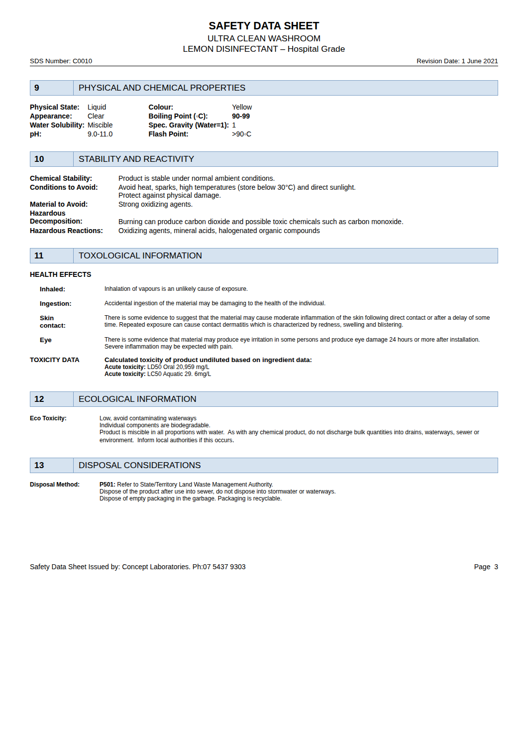SAFETY DATA SHEET
ULTRA CLEAN WASHROOM
LEMON DISINFECTANT – Hospital Grade
SDS Number: C0010 Revision Date: 1 June 2021
9
PHYSICAL AND CHEMICAL PROPERTIES
| Physical State: | Liquid | | Colour: | Yellow |
| Appearance: | Clear | | Boiling Point (◦C): | 90-99 |
| Water Solubility: | Miscible | | Spec. Gravity (Water=1): | 1 |
| pH: | 9.0-11.0 | | Flash Point: | >90◦C |
10
STABILITY AND REACTIVITY
| Chemical Stability: | Product is stable under normal ambient conditions. |
| Conditions to Avoid: | Avoid heat, sparks, high temperatures (store below 30°C) and direct sunlight. Protect against physical damage. |
| Material to Avoid: | Strong oxidizing agents. |
| Hazardous Decomposition: | Burning can produce carbon dioxide and possible toxic chemicals such as carbon monoxide. |
| Hazardous Reactions: | Oxidizing agents, mineral acids, halogenated organic compounds |
11
TOXOLOGICAL INFORMATION
HEALTH EFFECTS
| Inhaled: | Inhalation of vapours is an unlikely cause of exposure. |
| Ingestion: | Accidental ingestion of the material may be damaging to the health of the individual. |
| Skin contact: | There is some evidence to suggest that the material may cause moderate inflammation of the skin following direct contact or after a delay of some time. Repeated exposure can cause contact dermatitis which is characterized by redness, swelling and blistering. |
| Eye | There is some evidence that material may produce eye irritation in some persons and produce eye damage 24 hours or more after installation. Severe inflammation may be expected with pain. |
| TOXICITY DATA | Calculated toxicity of product undiluted based on ingredient data: Acute toxicity: LD50 Oral 20,959 mg/L Acute toxicity: LC50 Aquatic 29. 6mg/L |
12
ECOLOGICAL INFORMATION
| Eco Toxicity: | Low, avoid contaminating waterways Individual components are biodegradable. Product is miscible in all proportions with water. As with any chemical product, do not discharge bulk quantities into drains, waterways, sewer or environment. Inform local authorities if this occurs . |
13
DISPOSAL CONSIDERATIONS
| Disposal Method: | P501: Refer to State/Territory Land Waste Management Authority. Dispose of the product after use into sewer, do not dispose into stormwater or waterways. Dispose of empty packaging in the garbage. Packaging is recyclable. |
Safety Data Sheet Issued by: Concept Laboratories. Ph:07 5437 9303 Page 3